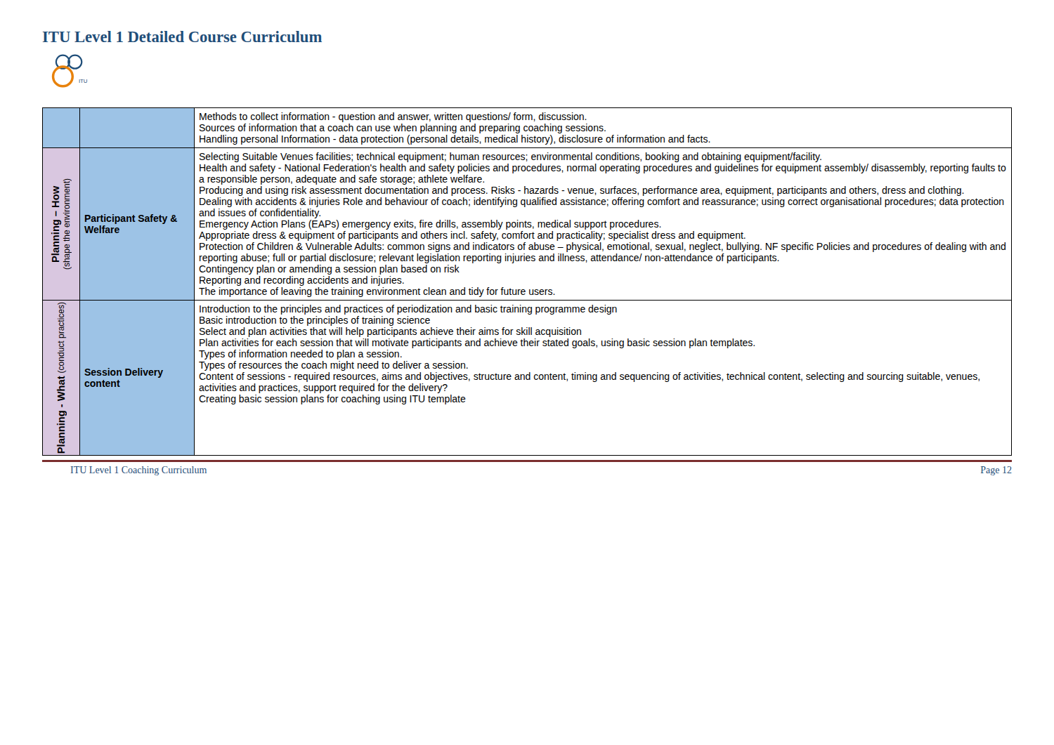ITU Level 1 Detailed Course Curriculum
ITU
| | | Methods to collect information - question and answer, written questions/ form, discussion. Sources of information that a coach can use when planning and preparing coaching sessions. Handling personal Information - data protection (personal details, medical history), disclosure of information and facts. |
| Planning – How (shape the environment) | Participant Safety & Welfare | Selecting Suitable Venues facilities; technical equipment; human resources; environmental conditions, booking and obtaining equipment/facility. Health and safety - National Federation's health and safety policies and procedures, normal operating procedures and guidelines for equipment assembly/ disassembly, reporting faults to a responsible person, adequate and safe storage; athlete welfare. Producing and using risk assessment documentation and process. Risks - hazards - venue, surfaces, performance area, equipment, participants and others, dress and clothing. Dealing with accidents & injuries Role and behaviour of coach; identifying qualified assistance; offering comfort and reassurance; using correct organisational procedures; data protection and issues of confidentiality. Emergency Action Plans (EAPs) emergency exits, fire drills, assembly points, medical support procedures. Appropriate dress & equipment of participants and others incl. safety, comfort and practicality; specialist dress and equipment. Protection of Children & Vulnerable Adults: common signs and indicators of abuse – physical, emotional, sexual, neglect, bullying. NF specific Policies and procedures of dealing with and reporting abuse; full or partial disclosure; relevant legislation reporting injuries and illness, attendance/ non-attendance of participants. Contingency plan or amending a session plan based on risk Reporting and recording accidents and injuries. The importance of leaving the training environment clean and tidy for future users. |
| Planning - What (conduct practices) | Session Delivery content | Introduction to the principles and practices of periodization and basic training programme design Basic introduction to the principles of training science Select and plan activities that will help participants achieve their aims for skill acquisition Plan activities for each session that will motivate participants and achieve their stated goals, using basic session plan templates. Types of information needed to plan a session. Types of resources the coach might need to deliver a session. Content of sessions - required resources, aims and objectives, structure and content, timing and sequencing of activities, technical content, selecting and sourcing suitable, venues, activities and practices, support required for the delivery? Creating basic session plans for coaching using ITU template |
ITU Level 1 Coaching Curriculum
Page 12